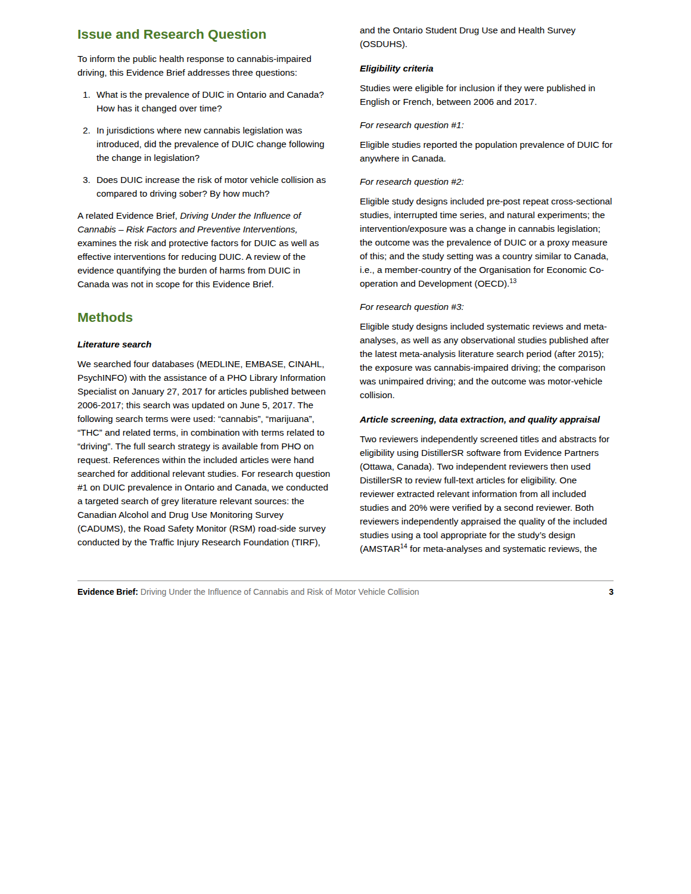Issue and Research Question
To inform the public health response to cannabis-impaired driving, this Evidence Brief addresses three questions:
What is the prevalence of DUIC in Ontario and Canada? How has it changed over time?
In jurisdictions where new cannabis legislation was introduced, did the prevalence of DUIC change following the change in legislation?
Does DUIC increase the risk of motor vehicle collision as compared to driving sober? By how much?
A related Evidence Brief, Driving Under the Influence of Cannabis – Risk Factors and Preventive Interventions, examines the risk and protective factors for DUIC as well as effective interventions for reducing DUIC. A review of the evidence quantifying the burden of harms from DUIC in Canada was not in scope for this Evidence Brief.
Methods
Literature search
We searched four databases (MEDLINE, EMBASE, CINAHL, PsychINFO) with the assistance of a PHO Library Information Specialist on January 27, 2017 for articles published between 2006-2017; this search was updated on June 5, 2017. The following search terms were used: “cannabis”, “marijuana”, “THC” and related terms, in combination with terms related to “driving”. The full search strategy is available from PHO on request. References within the included articles were hand searched for additional relevant studies. For research question #1 on DUIC prevalence in Ontario and Canada, we conducted a targeted search of grey literature relevant sources: the Canadian Alcohol and Drug Use Monitoring Survey (CADUMS), the Road Safety Monitor (RSM) road-side survey conducted by the Traffic Injury Research Foundation (TIRF), and the Ontario Student Drug Use and Health Survey (OSDUHS).
Eligibility criteria
Studies were eligible for inclusion if they were published in English or French, between 2006 and 2017.
For research question #1:
Eligible studies reported the population prevalence of DUIC for anywhere in Canada.
For research question #2:
Eligible study designs included pre-post repeat cross-sectional studies, interrupted time series, and natural experiments; the intervention/exposure was a change in cannabis legislation; the outcome was the prevalence of DUIC or a proxy measure of this; and the study setting was a country similar to Canada, i.e., a member-country of the Organisation for Economic Co-operation and Development (OECD).13
For research question #3:
Eligible study designs included systematic reviews and meta-analyses, as well as any observational studies published after the latest meta-analysis literature search period (after 2015); the exposure was cannabis-impaired driving; the comparison was unimpaired driving; and the outcome was motor-vehicle collision.
Article screening, data extraction, and quality appraisal
Two reviewers independently screened titles and abstracts for eligibility using DistillerSR software from Evidence Partners (Ottawa, Canada). Two independent reviewers then used DistillerSR to review full-text articles for eligibility. One reviewer extracted relevant information from all included studies and 20% were verified by a second reviewer. Both reviewers independently appraised the quality of the included studies using a tool appropriate for the study’s design (AMSTAR14 for meta-analyses and systematic reviews, the
Evidence Brief: Driving Under the Influence of Cannabis and Risk of Motor Vehicle Collision
3